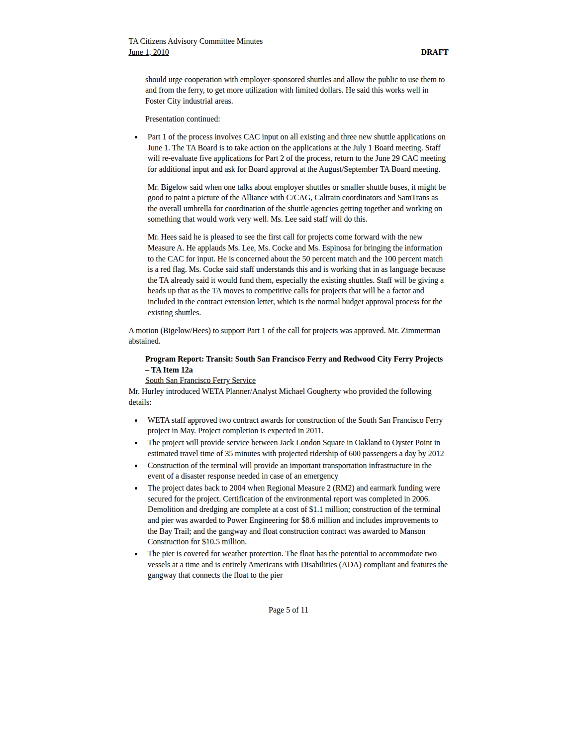TA Citizens Advisory Committee Minutes
June 1, 2010
DRAFT
should urge cooperation with employer-sponsored shuttles and allow the public to use them to and from the ferry, to get more utilization with limited dollars. He said this works well in Foster City industrial areas.
Presentation continued:
Part 1 of the process involves CAC input on all existing and three new shuttle applications on June 1. The TA Board is to take action on the applications at the July 1 Board meeting. Staff will re-evaluate five applications for Part 2 of the process, return to the June 29 CAC meeting for additional input and ask for Board approval at the August/September TA Board meeting.
Mr. Bigelow said when one talks about employer shuttles or smaller shuttle buses, it might be good to paint a picture of the Alliance with C/CAG, Caltrain coordinators and SamTrans as the overall umbrella for coordination of the shuttle agencies getting together and working on something that would work very well. Ms. Lee said staff will do this.
Mr. Hees said he is pleased to see the first call for projects come forward with the new Measure A. He applauds Ms. Lee, Ms. Cocke and Ms. Espinosa for bringing the information to the CAC for input. He is concerned about the 50 percent match and the 100 percent match is a red flag. Ms. Cocke said staff understands this and is working that in as language because the TA already said it would fund them, especially the existing shuttles. Staff will be giving a heads up that as the TA moves to competitive calls for projects that will be a factor and included in the contract extension letter, which is the normal budget approval process for the existing shuttles.
A motion (Bigelow/Hees) to support Part 1 of the call for projects was approved. Mr. Zimmerman abstained.
Program Report: Transit: South San Francisco Ferry and Redwood City Ferry Projects – TA Item 12a
South San Francisco Ferry Service
Mr. Hurley introduced WETA Planner/Analyst Michael Gougherty who provided the following details:
WETA staff approved two contract awards for construction of the South San Francisco Ferry project in May. Project completion is expected in 2011.
The project will provide service between Jack London Square in Oakland to Oyster Point in estimated travel time of 35 minutes with projected ridership of 600 passengers a day by 2012
Construction of the terminal will provide an important transportation infrastructure in the event of a disaster response needed in case of an emergency
The project dates back to 2004 when Regional Measure 2 (RM2) and earmark funding were secured for the project. Certification of the environmental report was completed in 2006. Demolition and dredging are complete at a cost of $1.1 million; construction of the terminal and pier was awarded to Power Engineering for $8.6 million and includes improvements to the Bay Trail; and the gangway and float construction contract was awarded to Manson Construction for $10.5 million.
The pier is covered for weather protection. The float has the potential to accommodate two vessels at a time and is entirely Americans with Disabilities (ADA) compliant and features the gangway that connects the float to the pier
Page 5 of 11